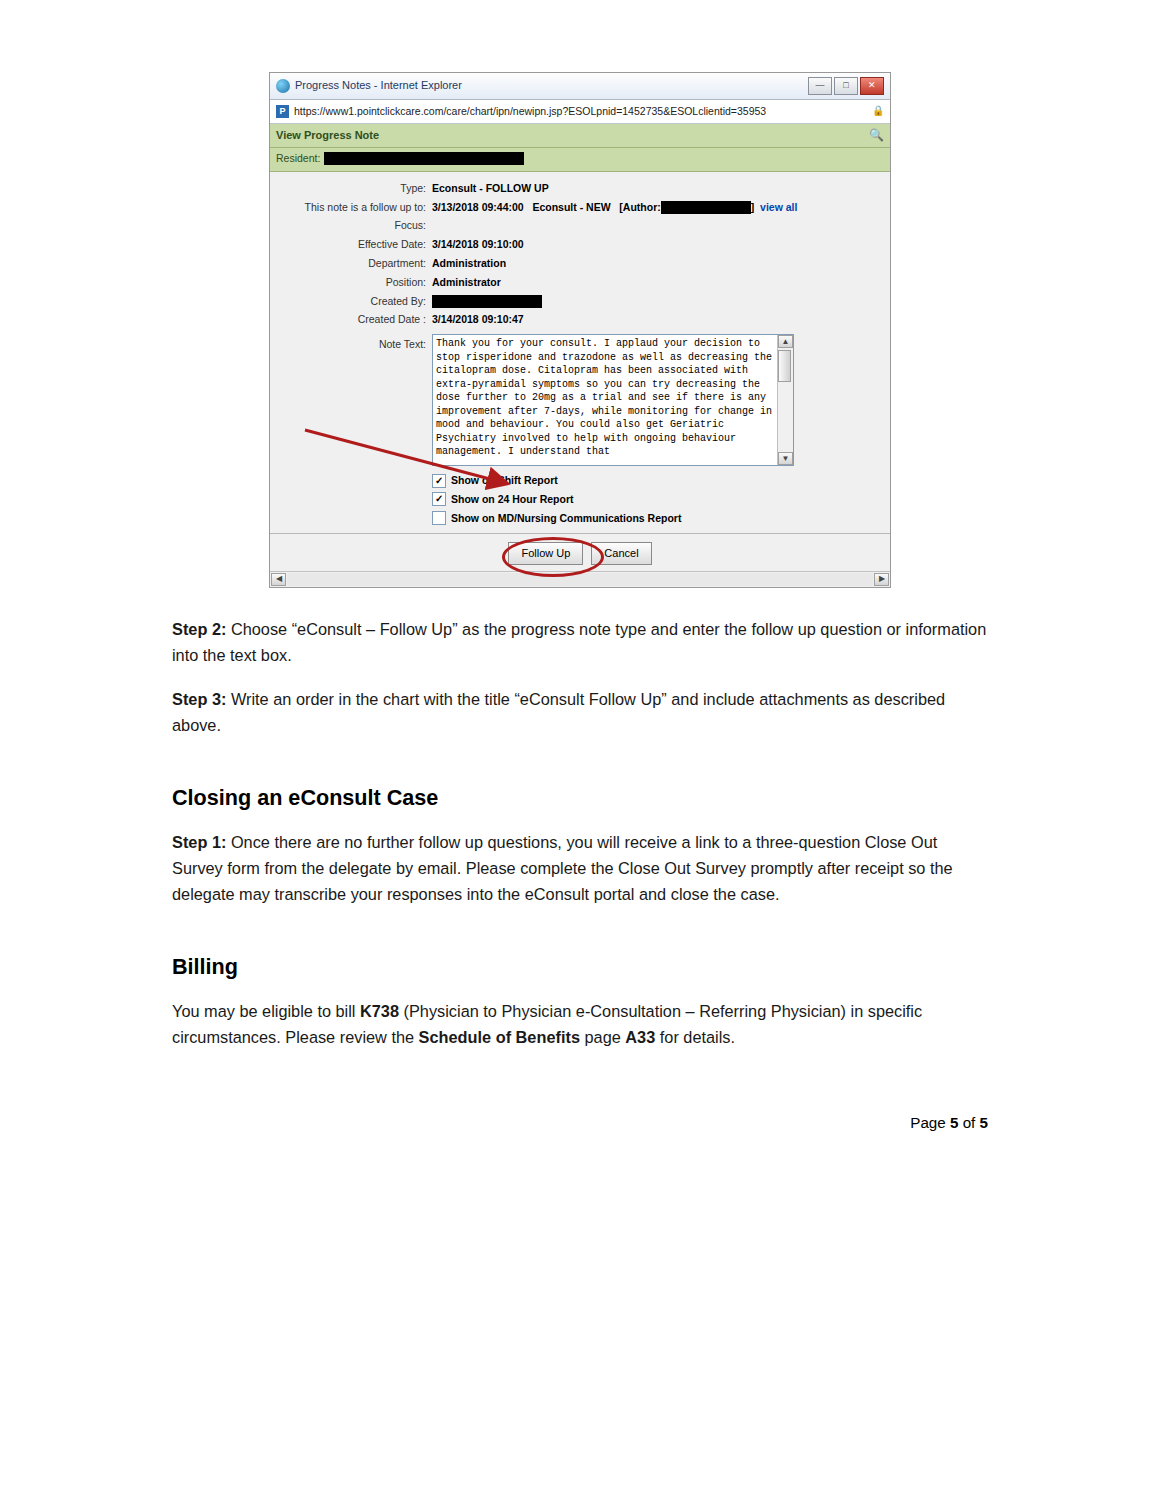Progress Notes - Internet Explorer
—□✕
P https://www1.pointclickcare.com/care/chart/ipn/newipn.jsp?ESOLpnid=1452735&ESOLclientid=35953 🔒
View Progress Note 🔍
Resident:
Type:
Econsult - FOLLOW UP
This note is a follow up to:
3/13/2018 09:44:00 Econsult - NEW [Author: ] view all
Focus:
Effective Date:
3/14/2018 09:10:00
Department:
Administration
Position:
Administrator
Created By:
Created Date :
3/14/2018 09:10:47
Note Text:
Thank you for your consult. I applaud your decision to stop risperidone and trazodone as well as decreasing the citalopram dose. Citalopram has been associated with extra-pyramidal symptoms so you can try decreasing the dose further to 20mg as a trial and see if there is any improvement after 7-days, while monitoring for change in mood and behaviour. You could also get Geriatric Psychiatry involved to help with ongoing behaviour management. I understand that
▲
▼
✓ Show on Shift Report
✓ Show on 24 Hour Report
Show on MD/Nursing Communications Report
Follow Up Cancel
◀
▶
Step 2: Choose “eConsult – Follow Up” as the progress note type and enter the follow up question or information into the text box.
Step 3: Write an order in the chart with the title “eConsult Follow Up” and include attachments as described above.
Closing an eConsult Case
Step 1: Once there are no further follow up questions, you will receive a link to a three-question Close Out Survey form from the delegate by email. Please complete the Close Out Survey promptly after receipt so the delegate may transcribe your responses into the eConsult portal and close the case.
Billing
You may be eligible to bill K738 (Physician to Physician e-Consultation – Referring Physician) in specific circumstances. Please review the Schedule of Benefits page A33 for details.
Page 5 of 5